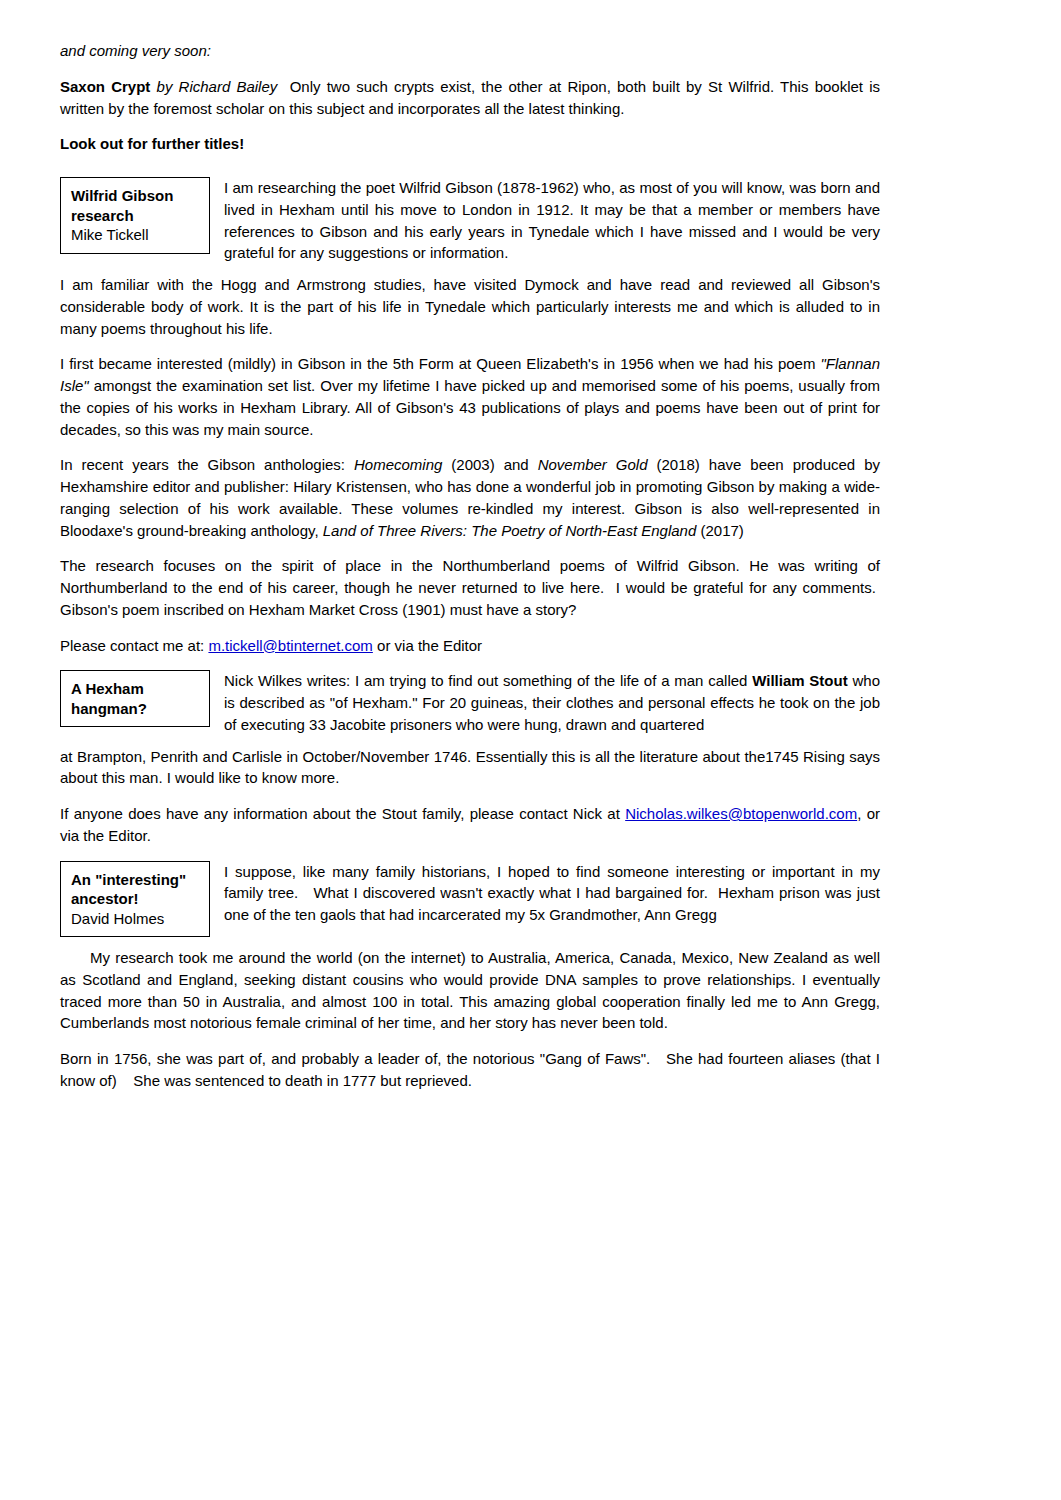and coming very soon:
Saxon Crypt by Richard Bailey Only two such crypts exist, the other at Ripon, both built by St Wilfrid. This booklet is written by the foremost scholar on this subject and incorporates all the latest thinking.
Look out for further titles!
Wilfrid Gibson research
Mike Tickell
I am researching the poet Wilfrid Gibson (1878-1962) who, as most of you will know, was born and lived in Hexham until his move to London in 1912. It may be that a member or members have references to Gibson and his early years in Tynedale which I have missed and I would be very grateful for any suggestions or information.
I am familiar with the Hogg and Armstrong studies, have visited Dymock and have read and reviewed all Gibson's considerable body of work. It is the part of his life in Tynedale which particularly interests me and which is alluded to in many poems throughout his life.
I first became interested (mildly) in Gibson in the 5th Form at Queen Elizabeth's in 1956 when we had his poem "Flannan Isle" amongst the examination set list. Over my lifetime I have picked up and memorised some of his poems, usually from the copies of his works in Hexham Library. All of Gibson's 43 publications of plays and poems have been out of print for decades, so this was my main source.
In recent years the Gibson anthologies: Homecoming (2003) and November Gold (2018) have been produced by Hexhamshire editor and publisher: Hilary Kristensen, who has done a wonderful job in promoting Gibson by making a wide-ranging selection of his work available. These volumes re-kindled my interest. Gibson is also well-represented in Bloodaxe's ground-breaking anthology, Land of Three Rivers: The Poetry of North-East England (2017)
The research focuses on the spirit of place in the Northumberland poems of Wilfrid Gibson. He was writing of Northumberland to the end of his career, though he never returned to live here. I would be grateful for any comments. Gibson's poem inscribed on Hexham Market Cross (1901) must have a story?
Please contact me at: m.tickell@btinternet.com or via the Editor
A Hexham hangman?
Nick Wilkes writes: I am trying to find out something of the life of a man called William Stout who is described as "of Hexham." For 20 guineas, their clothes and personal effects he took on the job of executing 33 Jacobite prisoners who were hung, drawn and quartered
at Brampton, Penrith and Carlisle in October/November 1746. Essentially this is all the literature about the1745 Rising says about this man. I would like to know more.
If anyone does have any information about the Stout family, please contact Nick at Nicholas.wilkes@btopenworld.com, or via the Editor.
An "interesting" ancestor!
David Holmes
I suppose, like many family historians, I hoped to find someone interesting or important in my family tree. What I discovered wasn't exactly what I had bargained for. Hexham prison was just one of the ten gaols that had incarcerated my 5x Grandmother, Ann Gregg
My research took me around the world (on the internet) to Australia, America, Canada, Mexico, New Zealand as well as Scotland and England, seeking distant cousins who would provide DNA samples to prove relationships. I eventually traced more than 50 in Australia, and almost 100 in total. This amazing global cooperation finally led me to Ann Gregg, Cumberlands most notorious female criminal of her time, and her story has never been told.
Born in 1756, she was part of, and probably a leader of, the notorious "Gang of Faws". She had fourteen aliases (that I know of) She was sentenced to death in 1777 but reprieved.